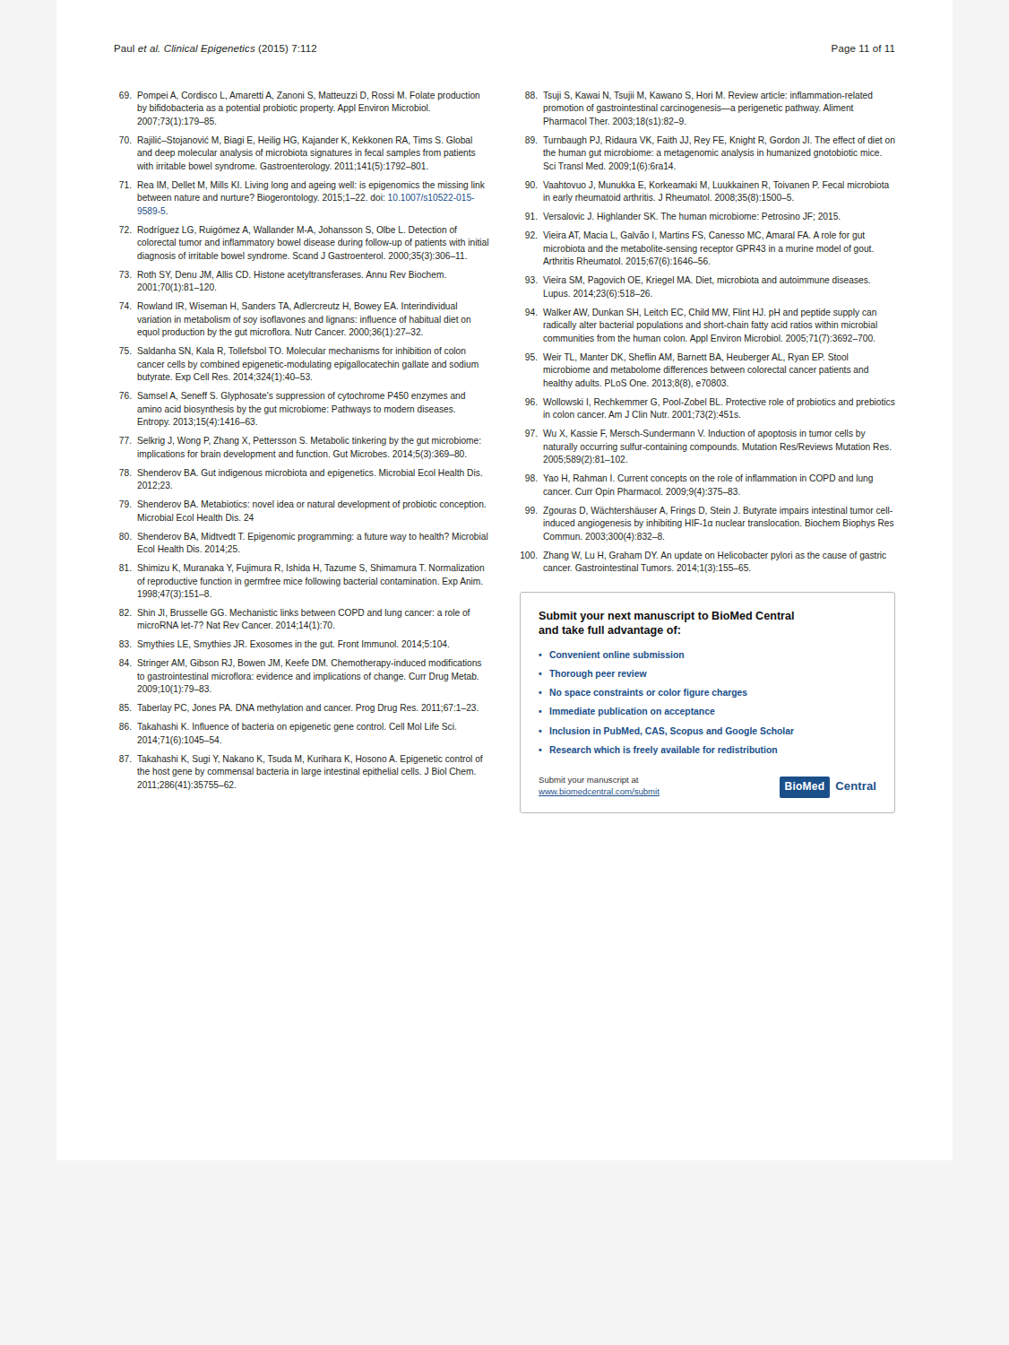Paul et al. Clinical Epigenetics (2015) 7:112
Page 11 of 11
69 Pompei A, Cordisco L, Amaretti A, Zanoni S, Matteuzzi D, Rossi M. Folate production by bifidobacteria as a potential probiotic property. Appl Environ Microbiol. 2007;73(1):179–85.
70 Rajilić–Stojanović M, Biagi E, Heilig HG, Kajander K, Kekkonen RA, Tims S. Global and deep molecular analysis of microbiota signatures in fecal samples from patients with irritable bowel syndrome. Gastroenterology. 2011;141(5):1792–801.
71 Rea IM, Dellet M, Mills KI. Living long and ageing well: is epigenomics the missing link between nature and nurture? Biogerontology. 2015;1–22. doi: 10.1007/s10522-015-9589-5.
72 Rodríguez LG, Ruigómez A, Wallander M-A, Johansson S, Olbe L. Detection of colorectal tumor and inflammatory bowel disease during follow-up of patients with initial diagnosis of irritable bowel syndrome. Scand J Gastroenterol. 2000;35(3):306–11.
73 Roth SY, Denu JM, Allis CD. Histone acetyltransferases. Annu Rev Biochem. 2001;70(1):81–120.
74 Rowland IR, Wiseman H, Sanders TA, Adlercreutz H, Bowey EA. Interindividual variation in metabolism of soy isoflavones and lignans: influence of habitual diet on equol production by the gut microflora. Nutr Cancer. 2000;36(1):27–32.
75 Saldanha SN, Kala R, Tollefsbol TO. Molecular mechanisms for inhibition of colon cancer cells by combined epigenetic-modulating epigallocatechin gallate and sodium butyrate. Exp Cell Res. 2014;324(1):40–53.
76 Samsel A, Seneff S. Glyphosate's suppression of cytochrome P450 enzymes and amino acid biosynthesis by the gut microbiome: Pathways to modern diseases. Entropy. 2013;15(4):1416–63.
77 Selkrig J, Wong P, Zhang X, Pettersson S. Metabolic tinkering by the gut microbiome: implications for brain development and function. Gut Microbes. 2014;5(3):369–80.
78 Shenderov BA. Gut indigenous microbiota and epigenetics. Microbial Ecol Health Dis. 2012;23.
79 Shenderov BA. Metabiotics: novel idea or natural development of probiotic conception. Microbial Ecol Health Dis. 24
80 Shenderov BA, Midtvedt T. Epigenomic programming: a future way to health? Microbial Ecol Health Dis. 2014;25.
81 Shimizu K, Muranaka Y, Fujimura R, Ishida H, Tazume S, Shimamura T. Normalization of reproductive function in germfree mice following bacterial contamination. Exp Anim. 1998;47(3):151–8.
82 Shin JI, Brusselle GG. Mechanistic links between COPD and lung cancer: a role of microRNA let-7? Nat Rev Cancer. 2014;14(1):70.
83 Smythies LE, Smythies JR. Exosomes in the gut. Front Immunol. 2014;5:104.
84 Stringer AM, Gibson RJ, Bowen JM, Keefe DM. Chemotherapy-induced modifications to gastrointestinal microflora: evidence and implications of change. Curr Drug Metab. 2009;10(1):79–83.
85 Taberlay PC, Jones PA. DNA methylation and cancer. Prog Drug Res. 2011;67:1–23.
86 Takahashi K. Influence of bacteria on epigenetic gene control. Cell Mol Life Sci. 2014;71(6):1045–54.
87 Takahashi K, Sugi Y, Nakano K, Tsuda M, Kurihara K, Hosono A. Epigenetic control of the host gene by commensal bacteria in large intestinal epithelial cells. J Biol Chem. 2011;286(41):35755–62.
88 Tsuji S, Kawai N, Tsujii M, Kawano S, Hori M. Review article: inflammation-related promotion of gastrointestinal carcinogenesis—a perigenetic pathway. Aliment Pharmacol Ther. 2003;18(s1):82–9.
89 Turnbaugh PJ, Ridaura VK, Faith JJ, Rey FE, Knight R, Gordon JI. The effect of diet on the human gut microbiome: a metagenomic analysis in humanized gnotobiotic mice. Sci Transl Med. 2009;1(6):6ra14.
90 Vaahtovuo J, Munukka E, Korkeamaki M, Luukkainen R, Toivanen P. Fecal microbiota in early rheumatoid arthritis. J Rheumatol. 2008;35(8):1500–5.
91 Versalovic J. Highlander SK. The human microbiome: Petrosino JF; 2015.
92 Vieira AT, Macia L, Galvão I, Martins FS, Canesso MC, Amaral FA. A role for gut microbiota and the metabolite‐sensing receptor GPR43 in a murine model of gout. Arthritis Rheumatol. 2015;67(6):1646–56.
93 Vieira SM, Pagovich OE, Kriegel MA. Diet, microbiota and autoimmune diseases. Lupus. 2014;23(6):518–26.
94 Walker AW, Dunkan SH, Leitch EC, Child MW, Flint HJ. pH and peptide supply can radically alter bacterial populations and short-chain fatty acid ratios within microbial communities from the human colon. Appl Environ Microbiol. 2005;71(7):3692–700.
95 Weir TL, Manter DK, Sheflin AM, Barnett BA, Heuberger AL, Ryan EP. Stool microbiome and metabolome differences between colorectal cancer patients and healthy adults. PLoS One. 2013;8(8), e70803.
96 Wollowski I, Rechkemmer G, Pool-Zobel BL. Protective role of probiotics and prebiotics in colon cancer. Am J Clin Nutr. 2001;73(2):451s.
97 Wu X, Kassie F, Mersch-Sundermann V. Induction of apoptosis in tumor cells by naturally occurring sulfur-containing compounds. Mutation Res/Reviews Mutation Res. 2005;589(2):81–102.
98 Yao H, Rahman I. Current concepts on the role of inflammation in COPD and lung cancer. Curr Opin Pharmacol. 2009;9(4):375–83.
99 Zgouras D, Wächtershäuser A, Frings D, Stein J. Butyrate impairs intestinal tumor cell-induced angiogenesis by inhibiting HIF-1α nuclear translocation. Biochem Biophys Res Commun. 2003;300(4):832–8.
100 Zhang W, Lu H, Graham DY. An update on Helicobacter pylori as the cause of gastric cancer. Gastrointestinal Tumors. 2014;1(3):155–65.
Submit your next manuscript to BioMed Central
and take full advantage of:
Convenient online submission
Thorough peer review
No space constraints or color figure charges
Immediate publication on acceptance
Inclusion in PubMed, CAS, Scopus and Google Scholar
Research which is freely available for redistribution
Submit your manuscript at
www.biomedcentral.com/submit
BioMed Central